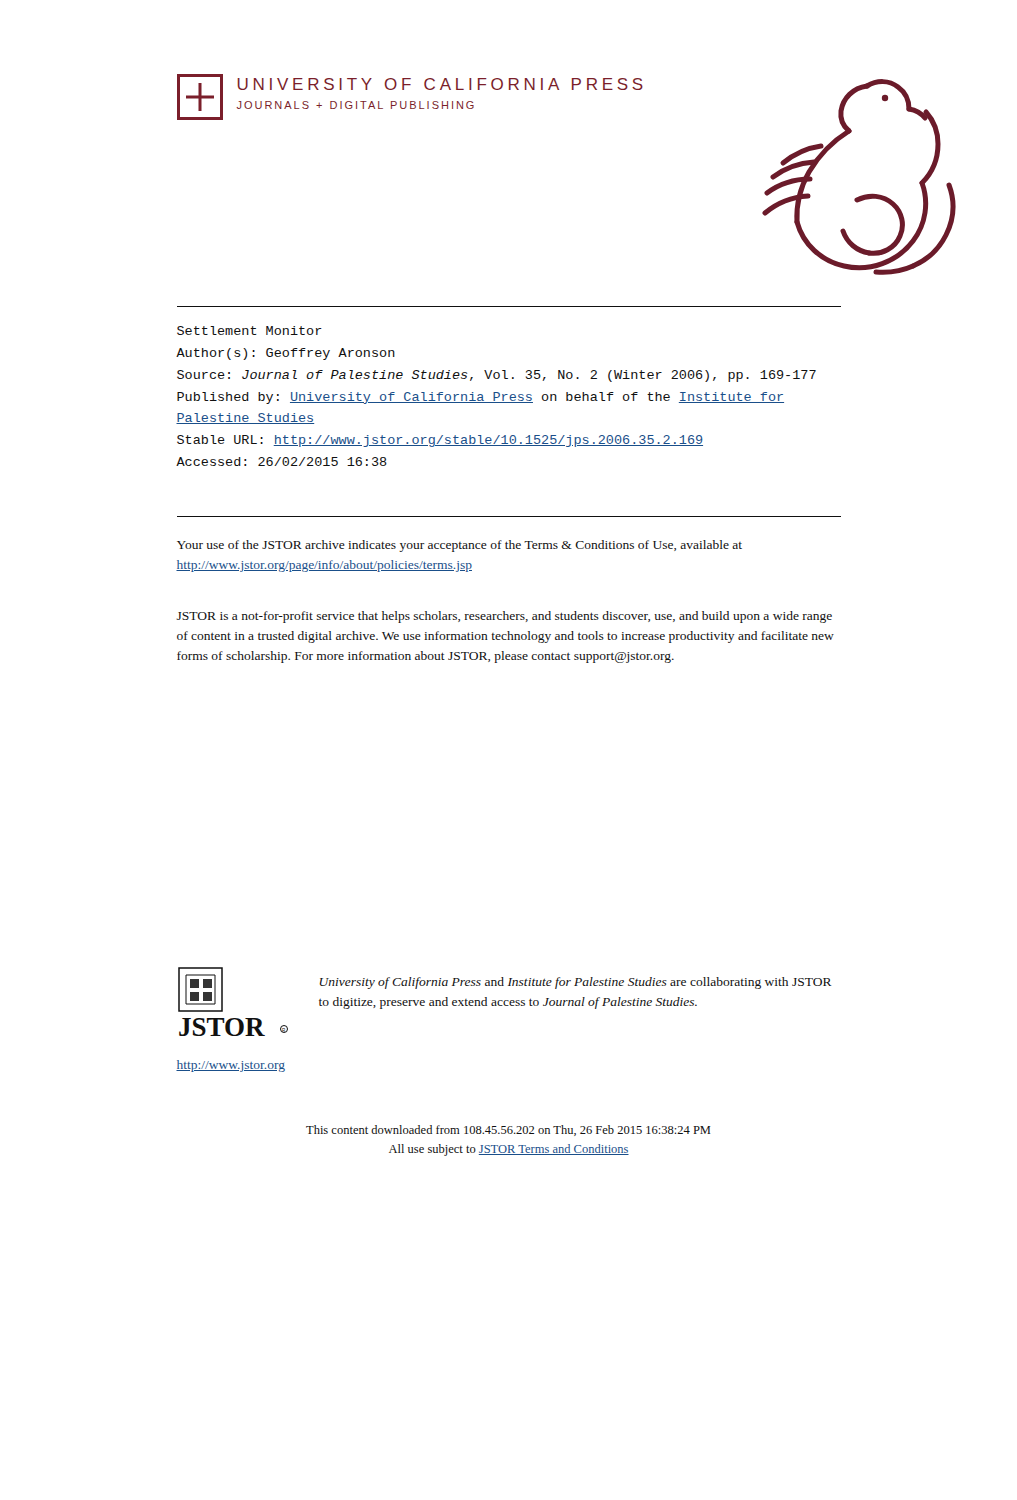UNIVERSITY OF CALIFORNIA PRESS
JOURNALS + DIGITAL PUBLISHING
Settlement Monitor
Author(s): Geoffrey Aronson
Source: Journal of Palestine Studies, Vol. 35, No. 2 (Winter 2006), pp. 169-177
Published by: University of California Press on behalf of the Institute for Palestine Studies
Stable URL: http://www.jstor.org/stable/10.1525/jps.2006.35.2.169
Accessed: 26/02/2015 16:38
Your use of the JSTOR archive indicates your acceptance of the Terms & Conditions of Use, available at
http://www.jstor.org/page/info/about/policies/terms.jsp
JSTOR is a not-for-profit service that helps scholars, researchers, and students discover, use, and build upon a wide range of content in a trusted digital archive. We use information technology and tools to increase productivity and facilitate new forms of scholarship. For more information about JSTOR, please contact support@jstor.org.
JSTOR R
University of California Press and Institute for Palestine Studies are collaborating with JSTOR to digitize, preserve and extend access to Journal of Palestine Studies.
http://www.jstor.org
This content downloaded from 108.45.56.202 on Thu, 26 Feb 2015 16:38:24 PM
All use subject to JSTOR Terms and Conditions